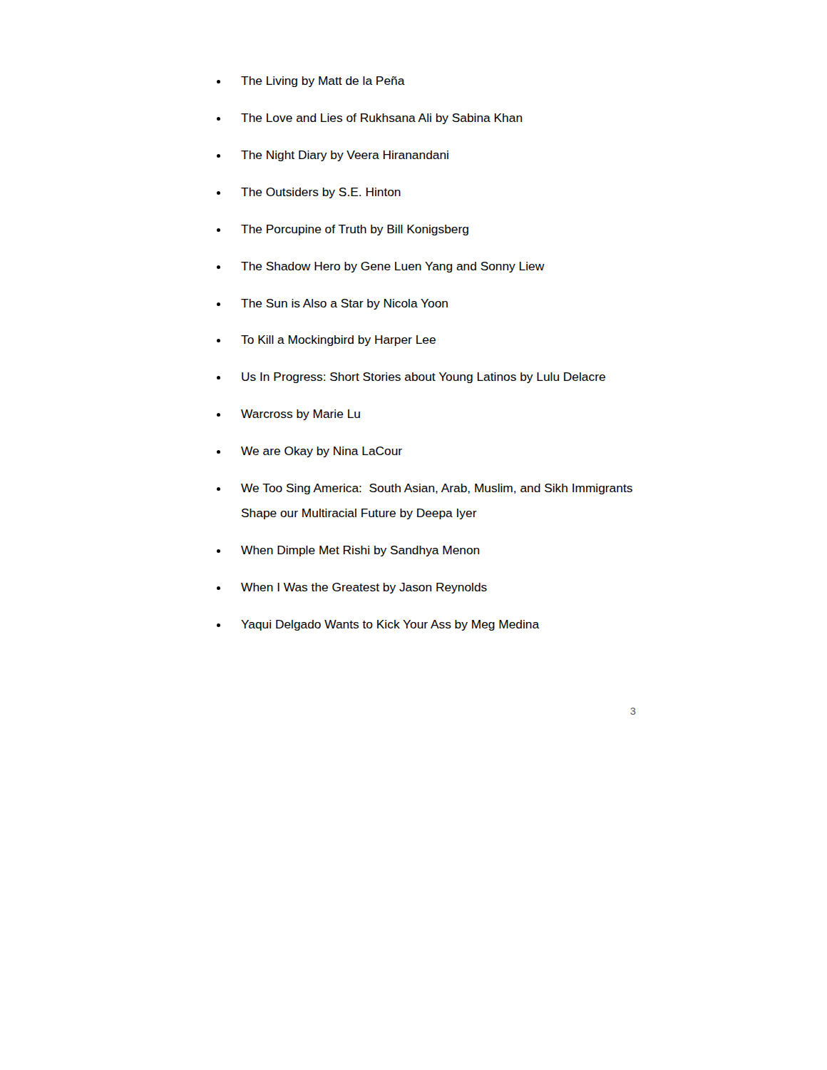The Living by Matt de la Peña
The Love and Lies of Rukhsana Ali by Sabina Khan
The Night Diary by Veera Hiranandani
The Outsiders by S.E. Hinton
The Porcupine of Truth by Bill Konigsberg
The Shadow Hero by Gene Luen Yang and Sonny Liew
The Sun is Also a Star by Nicola Yoon
To Kill a Mockingbird by Harper Lee
Us In Progress: Short Stories about Young Latinos by Lulu Delacre
Warcross by Marie Lu
We are Okay by Nina LaCour
We Too Sing America: South Asian, Arab, Muslim, and Sikh Immigrants Shape our Multiracial Future by Deepa Iyer
When Dimple Met Rishi by Sandhya Menon
When I Was the Greatest by Jason Reynolds
Yaqui Delgado Wants to Kick Your Ass by Meg Medina
3